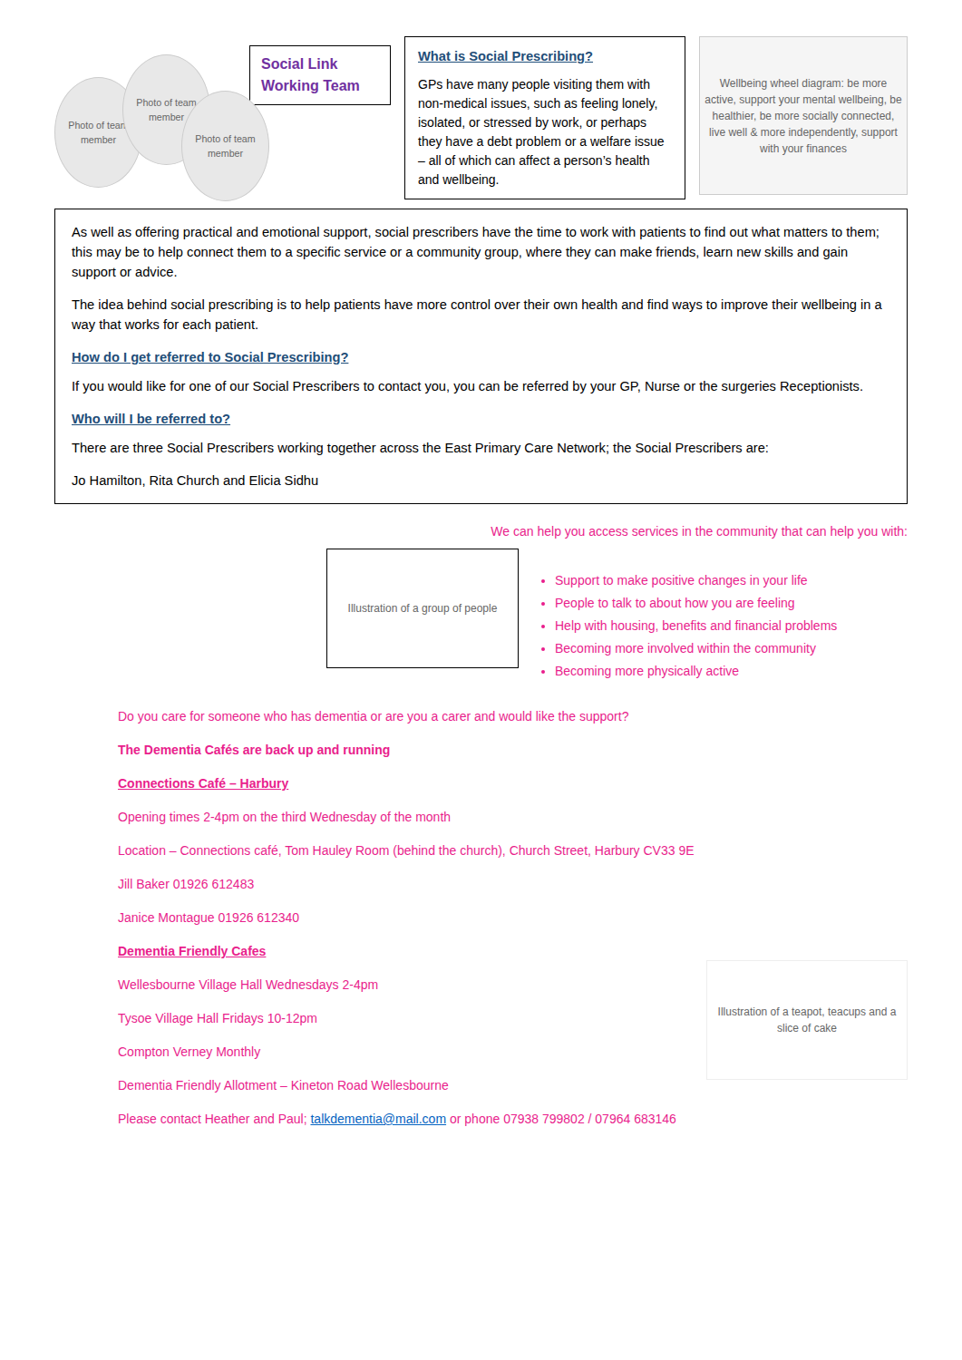Photo of team member
Photo of team member
Photo of team member
Social Link Working Team
What is Social Prescribing?
GPs have many people visiting them with non-medical issues, such as feeling lonely, isolated, or stressed by work, or perhaps they have a debt problem or a welfare issue – all of which can affect a person’s health and wellbeing.
Wellbeing wheel diagram: be more active, support your mental wellbeing, be healthier, be more socially connected, live well & more independently, support with your finances
As well as offering practical and emotional support, social prescribers have the time to work with patients to find out what matters to them; this may be to help connect them to a specific service or a community group, where they can make friends, learn new skills and gain support or advice.
The idea behind social prescribing is to help patients have more control over their own health and find ways to improve their wellbeing in a way that works for each patient.
How do I get referred to Social Prescribing?
If you would like for one of our Social Prescribers to contact you, you can be referred by your GP, Nurse or the surgeries Receptionists.
Who will I be referred to?
There are three Social Prescribers working together across the East Primary Care Network; the Social Prescribers are:
Jo Hamilton, Rita Church and Elicia Sidhu
We can help you access services in the community that can help you with:
Illustration of a group of people
Support to make positive changes in your life
People to talk to about how you are feeling
Help with housing, benefits and financial problems
Becoming more involved within the community
Becoming more physically active
Do you care for someone who has dementia or are you a carer and would like the support?
The Dementia Cafés are back up and running
Connections Café – Harbury
Opening times 2-4pm on the third Wednesday of the month
Location – Connections café, Tom Hauley Room (behind the church), Church Street, Harbury CV33 9E
Jill Baker 01926 612483
Janice Montague 01926 612340
Dementia Friendly Cafes
Wellesbourne Village Hall Wednesdays 2-4pm
Tysoe Village Hall Fridays 10-12pm
Compton Verney Monthly
Dementia Friendly Allotment – Kineton Road Wellesbourne
Please contact Heather and Paul; talkdementia@mail.com or phone 07938 799802 / 07964 683146
Illustration of a teapot, teacups and a slice of cake